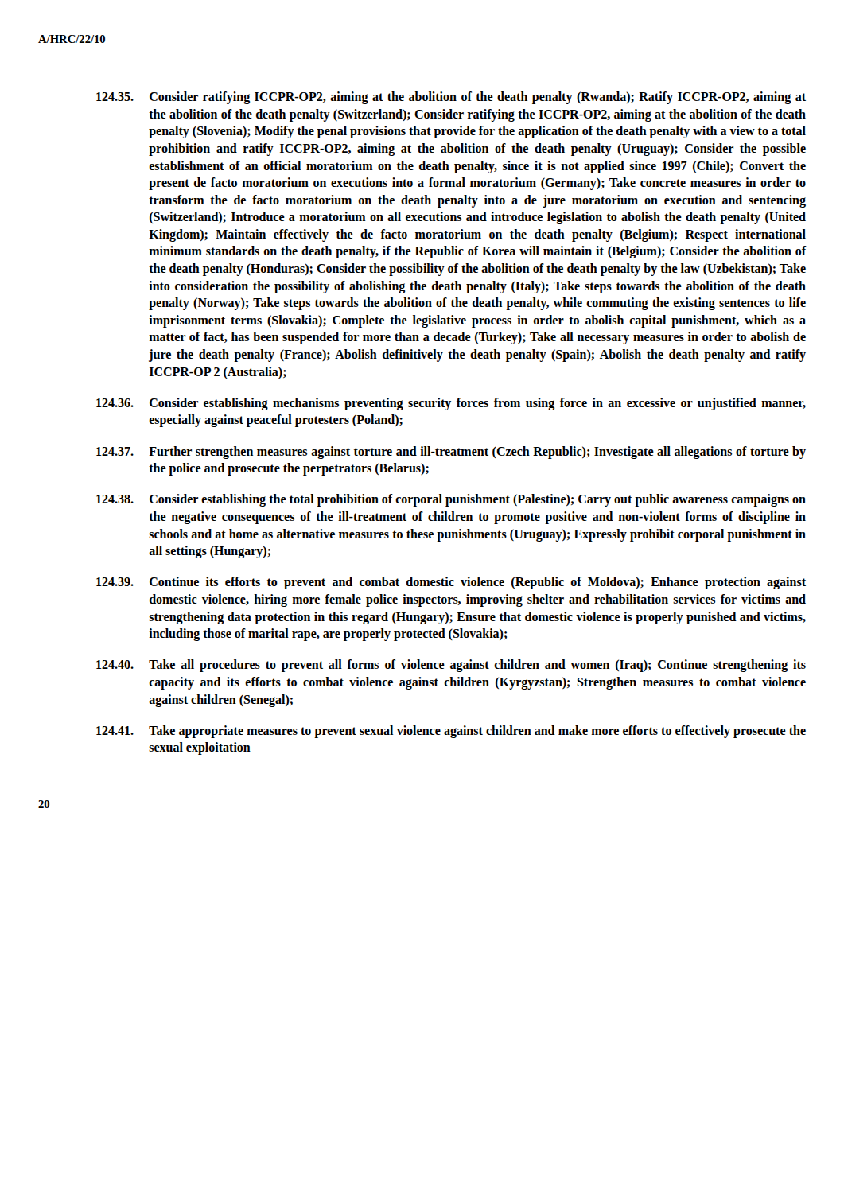A/HRC/22/10
124.35.
Consider ratifying ICCPR-OP2, aiming at the abolition of the death penalty (Rwanda); Ratify ICCPR-OP2, aiming at the abolition of the death penalty (Switzerland); Consider ratifying the ICCPR-OP2, aiming at the abolition of the death penalty (Slovenia); Modify the penal provisions that provide for the application of the death penalty with a view to a total prohibition and ratify ICCPR-OP2, aiming at the abolition of the death penalty (Uruguay); Consider the possible establishment of an official moratorium on the death penalty, since it is not applied since 1997 (Chile); Convert the present de facto moratorium on executions into a formal moratorium (Germany); Take concrete measures in order to transform the de facto moratorium on the death penalty into a de jure moratorium on execution and sentencing (Switzerland); Introduce a moratorium on all executions and introduce legislation to abolish the death penalty (United Kingdom); Maintain effectively the de facto moratorium on the death penalty (Belgium); Respect international minimum standards on the death penalty, if the Republic of Korea will maintain it (Belgium); Consider the abolition of the death penalty (Honduras); Consider the possibility of the abolition of the death penalty by the law (Uzbekistan); Take into consideration the possibility of abolishing the death penalty (Italy); Take steps towards the abolition of the death penalty (Norway); Take steps towards the abolition of the death penalty, while commuting the existing sentences to life imprisonment terms (Slovakia); Complete the legislative process in order to abolish capital punishment, which as a matter of fact, has been suspended for more than a decade (Turkey); Take all necessary measures in order to abolish de jure the death penalty (France); Abolish definitively the death penalty (Spain); Abolish the death penalty and ratify ICCPR-OP 2 (Australia);
124.36.
Consider establishing mechanisms preventing security forces from using force in an excessive or unjustified manner, especially against peaceful protesters (Poland);
124.37.
Further strengthen measures against torture and ill-treatment (Czech Republic); Investigate all allegations of torture by the police and prosecute the perpetrators (Belarus);
124.38.
Consider establishing the total prohibition of corporal punishment (Palestine); Carry out public awareness campaigns on the negative consequences of the ill-treatment of children to promote positive and non-violent forms of discipline in schools and at home as alternative measures to these punishments (Uruguay); Expressly prohibit corporal punishment in all settings (Hungary);
124.39.
Continue its efforts to prevent and combat domestic violence (Republic of Moldova); Enhance protection against domestic violence, hiring more female police inspectors, improving shelter and rehabilitation services for victims and strengthening data protection in this regard (Hungary); Ensure that domestic violence is properly punished and victims, including those of marital rape, are properly protected (Slovakia);
124.40.
Take all procedures to prevent all forms of violence against children and women (Iraq); Continue strengthening its capacity and its efforts to combat violence against children (Kyrgyzstan); Strengthen measures to combat violence against children (Senegal);
124.41.
Take appropriate measures to prevent sexual violence against children and make more efforts to effectively prosecute the sexual exploitation
20